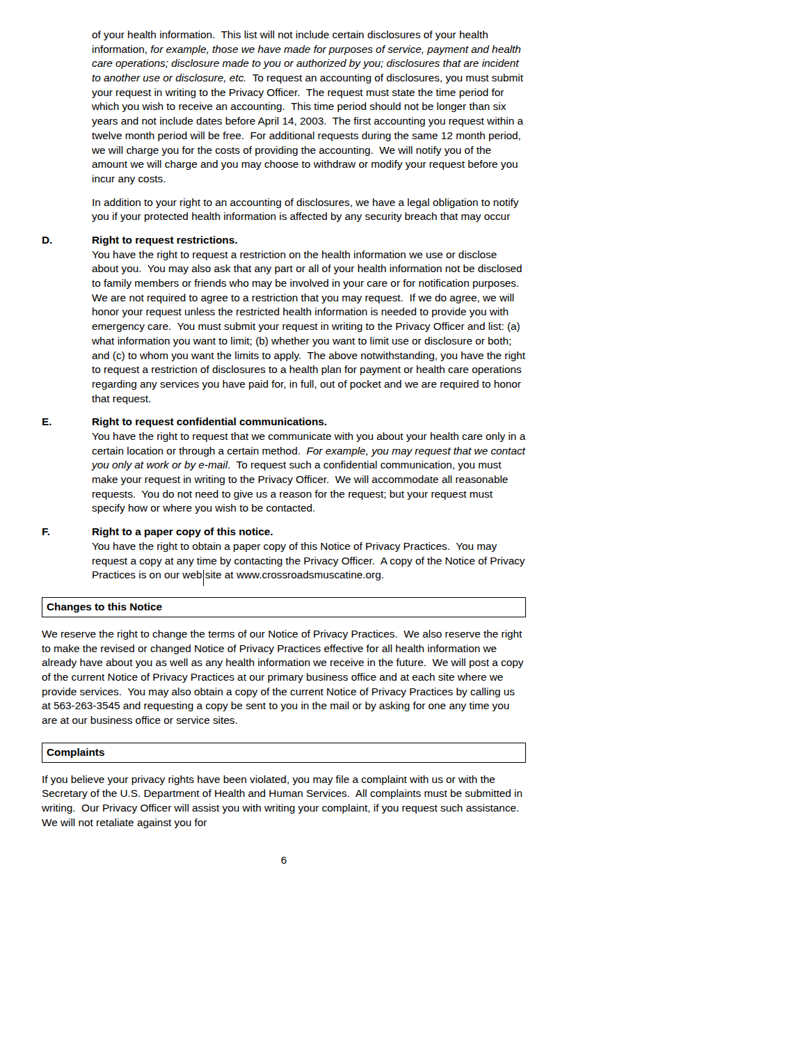of your health information. This list will not include certain disclosures of your health information, for example, those we have made for purposes of service, payment and health care operations; disclosure made to you or authorized by you; disclosures that are incident to another use or disclosure, etc. To request an accounting of disclosures, you must submit your request in writing to the Privacy Officer. The request must state the time period for which you wish to receive an accounting. This time period should not be longer than six years and not include dates before April 14, 2003. The first accounting you request within a twelve month period will be free. For additional requests during the same 12 month period, we will charge you for the costs of providing the accounting. We will notify you of the amount we will charge and you may choose to withdraw or modify your request before you incur any costs.
In addition to your right to an accounting of disclosures, we have a legal obligation to notify you if your protected health information is affected by any security breach that may occur
D.
Right to request restrictions.
You have the right to request a restriction on the health information we use or disclose about you. You may also ask that any part or all of your health information not be disclosed to family members or friends who may be involved in your care or for notification purposes. We are not required to agree to a restriction that you may request. If we do agree, we will honor your request unless the restricted health information is needed to provide you with emergency care. You must submit your request in writing to the Privacy Officer and list: (a) what information you want to limit; (b) whether you want to limit use or disclosure or both; and (c) to whom you want the limits to apply. The above notwithstanding, you have the right to request a restriction of disclosures to a health plan for payment or health care operations regarding any services you have paid for, in full, out of pocket and we are required to honor that request.
E.
Right to request confidential communications.
You have the right to request that we communicate with you about your health care only in a certain location or through a certain method. For example, you may request that we contact you only at work or by e-mail. To request such a confidential communication, you must make your request in writing to the Privacy Officer. We will accommodate all reasonable requests. You do not need to give us a reason for the request; but your request must specify how or where you wish to be contacted.
F.
Right to a paper copy of this notice.
You have the right to obtain a paper copy of this Notice of Privacy Practices. You may request a copy at any time by contacting the Privacy Officer. A copy of the Notice of Privacy Practices is on our web site at www.crossroadsmuscatine.org.
Changes to this Notice
We reserve the right to change the terms of our Notice of Privacy Practices. We also reserve the right to make the revised or changed Notice of Privacy Practices effective for all health information we already have about you as well as any health information we receive in the future. We will post a copy of the current Notice of Privacy Practices at our primary business office and at each site where we provide services. You may also obtain a copy of the current Notice of Privacy Practices by calling us at 563-263-3545 and requesting a copy be sent to you in the mail or by asking for one any time you are at our business office or service sites.
Complaints
If you believe your privacy rights have been violated, you may file a complaint with us or with the Secretary of the U.S. Department of Health and Human Services. All complaints must be submitted in writing. Our Privacy Officer will assist you with writing your complaint, if you request such assistance. We will not retaliate against you for
6